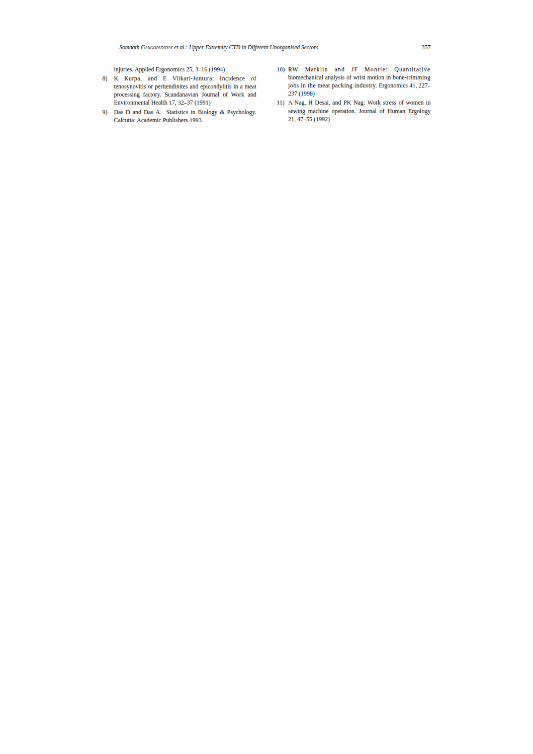Somnath Gangopadhyay et al.: Upper Extremity CTD in Different Unorganised Sectors
357
injuries. Applied Ergonomics 25, 3–16 (1994)
8) K Kurpa, and E Viikari-Juntura: Incidence of tenosynovitis or peritendinites and epicondylitis in a meat processing factory. Scandanavian Journal of Work and Environmental Health 17, 32–37 (1991)
9) Das D and Das A. Statistics in Biology & Psychology. Calcutta: Academic Publishers 1993.
10) RW Marklin and JF Monrie: Quantitative biomechanical analysis of wrist motion in bone-trimming jobs in the meat packing industry. Ergonomics 41, 227–237 (1998)
11) A Nag, H Desai, and PK Nag: Work stress of women in sewing machine operation. Journal of Human Ergology 21, 47–55 (1992)